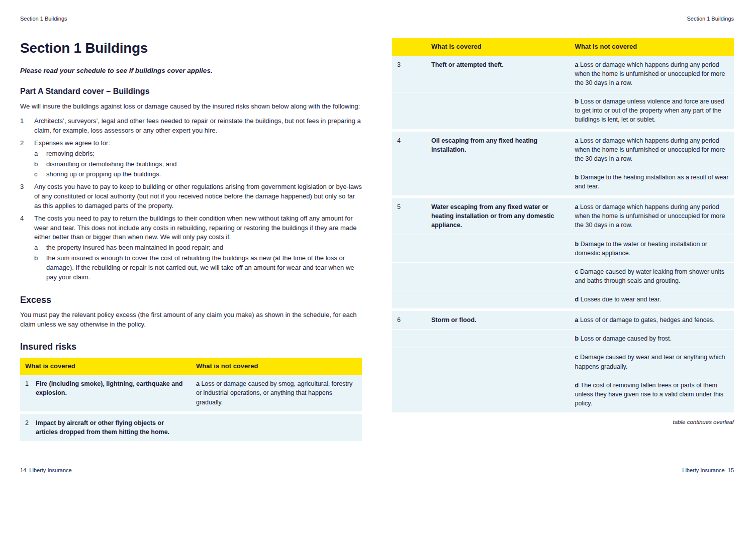Section 1 Buildings
Section 1 Buildings
Please read your schedule to see if buildings cover applies.
Part A Standard cover – Buildings
We will insure the buildings against loss or damage caused by the insured risks shown below along with the following:
Architects’, surveyors’, legal and other fees needed to repair or reinstate the buildings, but not fees in preparing a claim, for example, loss assessors or any other expert you hire.
Expenses we agree to for:
removing debris;
dismantling or demolishing the buildings; and
shoring up or propping up the buildings.
Any costs you have to pay to keep to building or other regulations arising from government legislation or bye-laws of any constituted or local authority (but not if you received notice before the damage happened) but only so far as this applies to damaged parts of the property.
The costs you need to pay to return the buildings to their condition when new without taking off any amount for wear and tear. This does not include any costs in rebuilding, repairing or restoring the buildings if they are made either better than or bigger than when new. We will only pay costs if:
the property insured has been maintained in good repair; and
the sum insured is enough to cover the cost of rebuilding the buildings as new (at the time of the loss or damage). If the rebuilding or repair is not carried out, we will take off an amount for wear and tear when we pay your claim.
Excess
You must pay the relevant policy excess (the first amount of any claim you make) as shown in the schedule, for each claim unless we say otherwise in the policy.
Insured risks
| What is covered | What is not covered |
| --- | --- |
| 1 | Fire (including smoke), lightning, earthquake and explosion. | a Loss or damage caused by smog, agricultural, forestry or industrial operations, or anything that happens gradually. |
| 2 | Impact by aircraft or other flying objects or articles dropped from them hitting the home. | |
Section 1 Buildings
| | What is covered | What is not covered |
| --- | --- | --- |
| 3 | Theft or attempted theft. | a Loss or damage which happens during any period when the home is unfurnished or unoccupied for more the 30 days in a row. |
| | | b Loss or damage unless violence and force are used to get into or out of the property when any part of the buildings is lent, let or sublet. |
| 4 | Oil escaping from any fixed heating installation. | a Loss or damage which happens during any period when the home is unfurnished or unoccupied for more the 30 days in a row. |
| | | b Damage to the heating installation as a result of wear and tear. |
| 5 | Water escaping from any fixed water or heating installation or from any domestic appliance. | a Loss or damage which happens during any period when the home is unfurnished or unoccupied for more the 30 days in a row. |
| | | b Damage to the water or heating installation or domestic appliance. |
| | | c Damage caused by water leaking from shower units and baths through seals and grouting. |
| | | d Losses due to wear and tear. |
| 6 | Storm or flood. | a Loss of or damage to gates, hedges and fences. |
| | | b Loss or damage caused by frost. |
| | | c Damage caused by wear and tear or anything which happens gradually. |
| | | d The cost of removing fallen trees or parts of them unless they have given rise to a valid claim under this policy. |
table continues overleaf
14 Liberty Insurance
Liberty Insurance 15